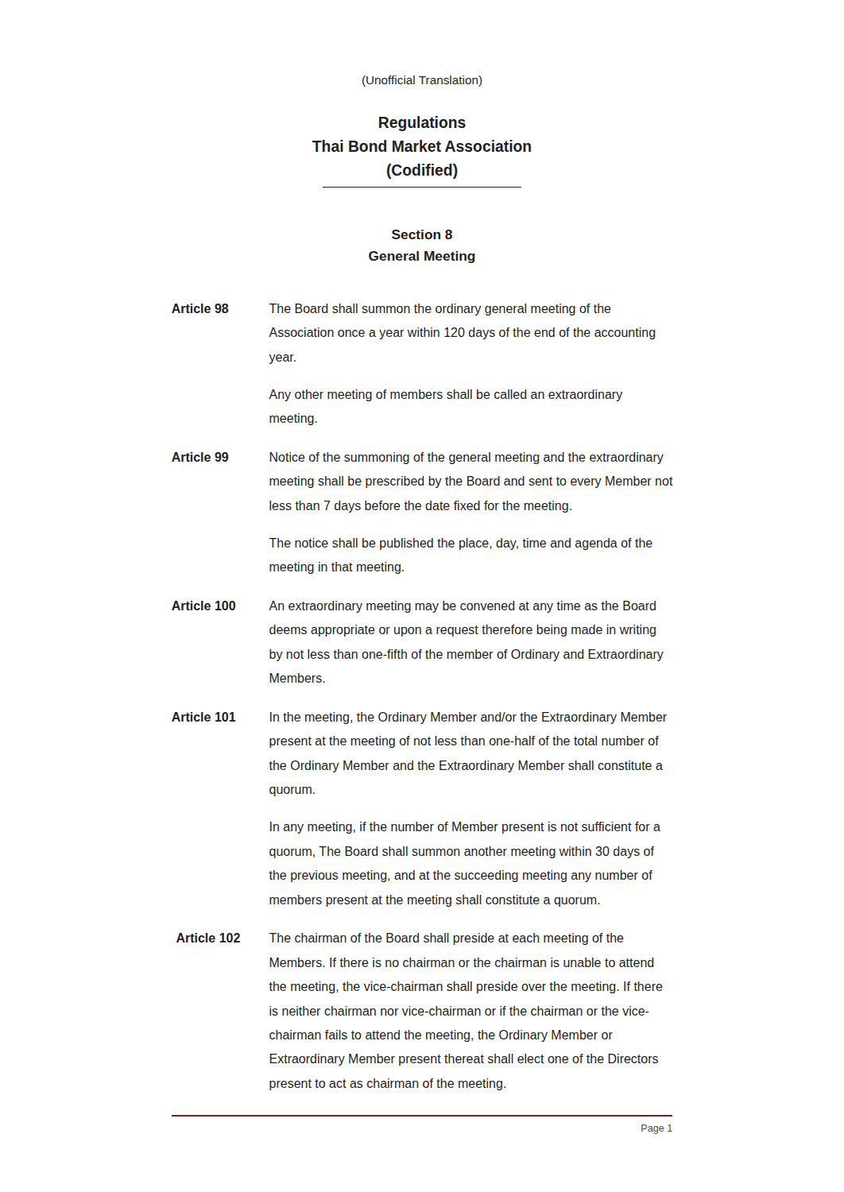(Unofficial Translation)
Regulations Thai Bond Market Association (Codified)
Section 8 General Meeting
Article 98
The Board shall summon the ordinary general meeting of the Association once a year within 120 days of the end of the accounting year.
Any other meeting of members shall be called an extraordinary meeting.
Article 99
Notice of the summoning of the general meeting and the extraordinary meeting shall be prescribed by the Board and sent to every Member not less than 7 days before the date fixed for the meeting.
The notice shall be published the place, day, time and agenda of the meeting in that meeting.
Article 100
An extraordinary meeting may be convened at any time as the Board deems appropriate or upon a request therefore being made in writing by not less than one-fifth of the member of Ordinary and Extraordinary Members.
Article 101
In the meeting, the Ordinary Member and/or the Extraordinary Member present at the meeting of not less than one-half of the total number of the Ordinary Member and the Extraordinary Member shall constitute a quorum.
In any meeting, if the number of Member present is not sufficient for a quorum, The Board shall summon another meeting within 30 days of the previous meeting, and at the succeeding meeting any number of members present at the meeting shall constitute a quorum.
Article 102
The chairman of the Board shall preside at each meeting of the Members. If there is no chairman or the chairman is unable to attend the meeting, the vice-chairman shall preside over the meeting. If there is neither chairman nor vice-chairman or if the chairman or the vice-chairman fails to attend the meeting, the Ordinary Member or Extraordinary Member present thereat shall elect one of the Directors present to act as chairman of the meeting.
Page 1